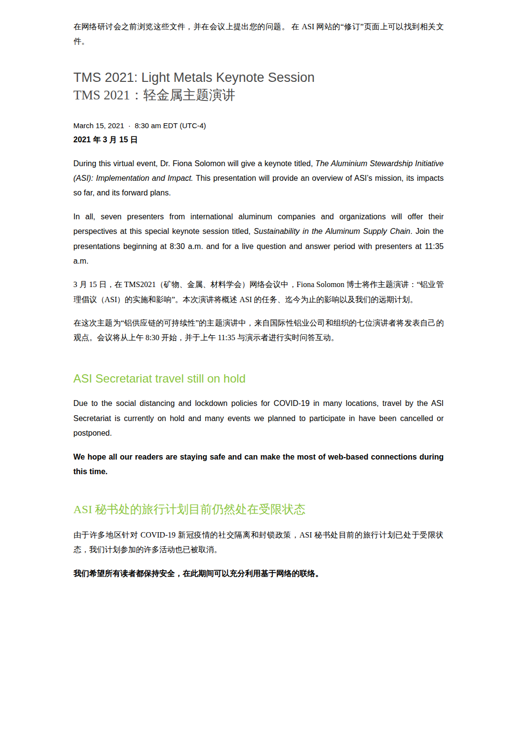在网络研讨会之前浏览这些文件，并在会议上提出您的问题。 在 ASI 网站的“修订”页面上可以找到相关文件。
TMS 2021: Light Metals Keynote Session TMS 2021：轻金属主题演讲
March 15, 2021 · 8:30 am EDT (UTC-4)
2021 年 3 月 15 日
During this virtual event, Dr. Fiona Solomon will give a keynote titled, The Aluminium Stewardship Initiative (ASI): Implementation and Impact. This presentation will provide an overview of ASI’s mission, its impacts so far, and its forward plans.
In all, seven presenters from international aluminum companies and organizations will offer their perspectives at this special keynote session titled, Sustainability in the Aluminum Supply Chain. Join the presentations beginning at 8:30 a.m. and for a live question and answer period with presenters at 11:35 a.m.
3 月 15 日，在 TMS2021（矿物、金属、材料学会）网络会议中，Fiona Solomon 博士将作主题演讲：“铝业管理倡议（ASI）的实施和影响”。本次演讲将概述 ASI 的任务、迄今为止的影响以及我们的远期计划。
在这次主题为“铝供应链的可持续性”的主题演讲中，来自国际性铝业公司和组织的七位演讲者将发表自己的观点。会议将从上午 8:30 开始，并于上午 11:35 与演示者进行实时问答互动。
ASI Secretariat travel still on hold
Due to the social distancing and lockdown policies for COVID-19 in many locations, travel by the ASI Secretariat is currently on hold and many events we planned to participate in have been cancelled or postponed.
We hope all our readers are staying safe and can make the most of web-based connections during this time.
ASI 秘书处的旅行计划目前仍然处在受限状态
由于许多地区针对 COVID-19 新冠疫情的社交隔离和封锁政策，ASI 秘书处目前的旅行计划已处于受限状态，我们计划参加的许多活动也已被取消。
我们希望所有读者都保持安全，在此期间可以充分利用基于网络的联络。